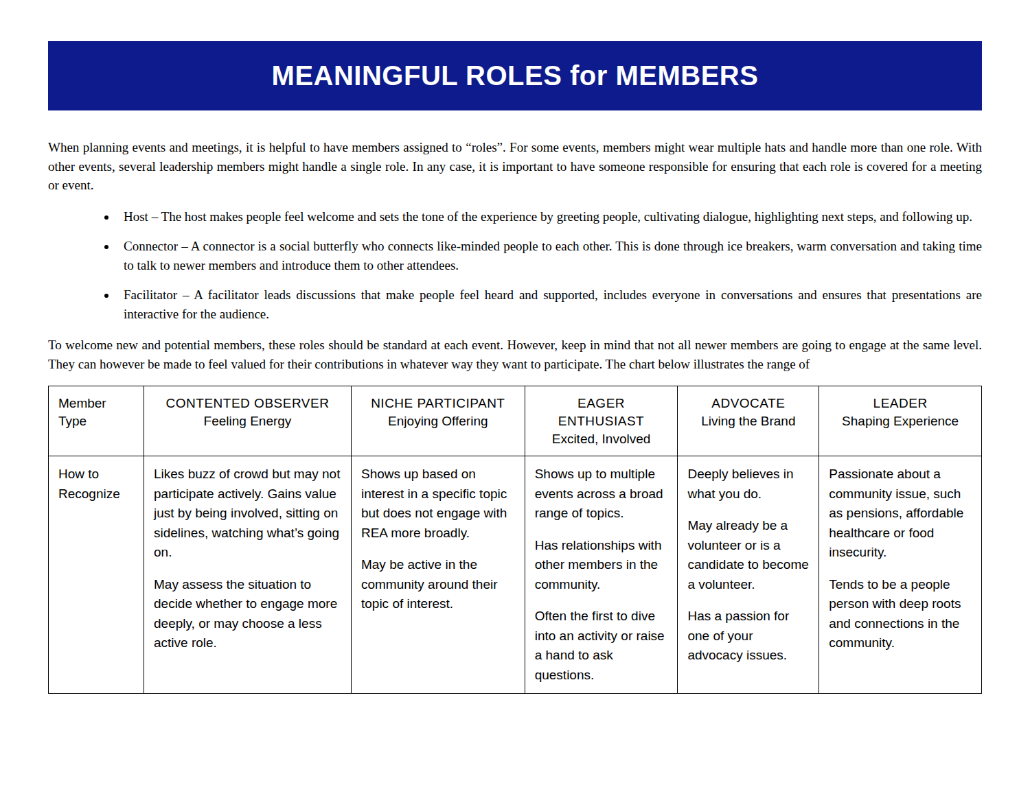MEANINGFUL ROLES for MEMBERS
When planning events and meetings, it is helpful to have members assigned to “roles”. For some events, members might wear multiple hats and handle more than one role. With other events, several leadership members might handle a single role. In any case, it is important to have someone responsible for ensuring that each role is covered for a meeting or event.
Host – The host makes people feel welcome and sets the tone of the experience by greeting people, cultivating dialogue, highlighting next steps, and following up.
Connector – A connector is a social butterfly who connects like-minded people to each other. This is done through ice breakers, warm conversation and taking time to talk to newer members and introduce them to other attendees.
Facilitator – A facilitator leads discussions that make people feel heard and supported, includes everyone in conversations and ensures that presentations are interactive for the audience.
To welcome new and potential members, these roles should be standard at each event. However, keep in mind that not all newer members are going to engage at the same level. They can however be made to feel valued for their contributions in whatever way they want to participate. The chart below illustrates the range of
| Member Type | CONTENTED OBSERVER Feeling Energy | NICHE PARTICIPANT Enjoying Offering | EAGER ENTHUSIAST Excited, Involved | ADVOCATE Living the Brand | LEADER Shaping Experience |
| --- | --- | --- | --- | --- | --- |
| How to Recognize | Likes buzz of crowd but may not participate actively. Gains value just by being involved, sitting on sidelines, watching what’s going on. May assess the situation to decide whether to engage more deeply, or may choose a less active role. | Shows up based on interest in a specific topic but does not engage with REA more broadly. May be active in the community around their topic of interest. | Shows up to multiple events across a broad range of topics. Has relationships with other members in the community. Often the first to dive into an activity or raise a hand to ask questions. | Deeply believes in what you do. May already be a volunteer or is a candidate to become a volunteer. Has a passion for one of your advocacy issues. | Passionate about a community issue, such as pensions, affordable healthcare or food insecurity. Tends to be a people person with deep roots and connections in the community. |